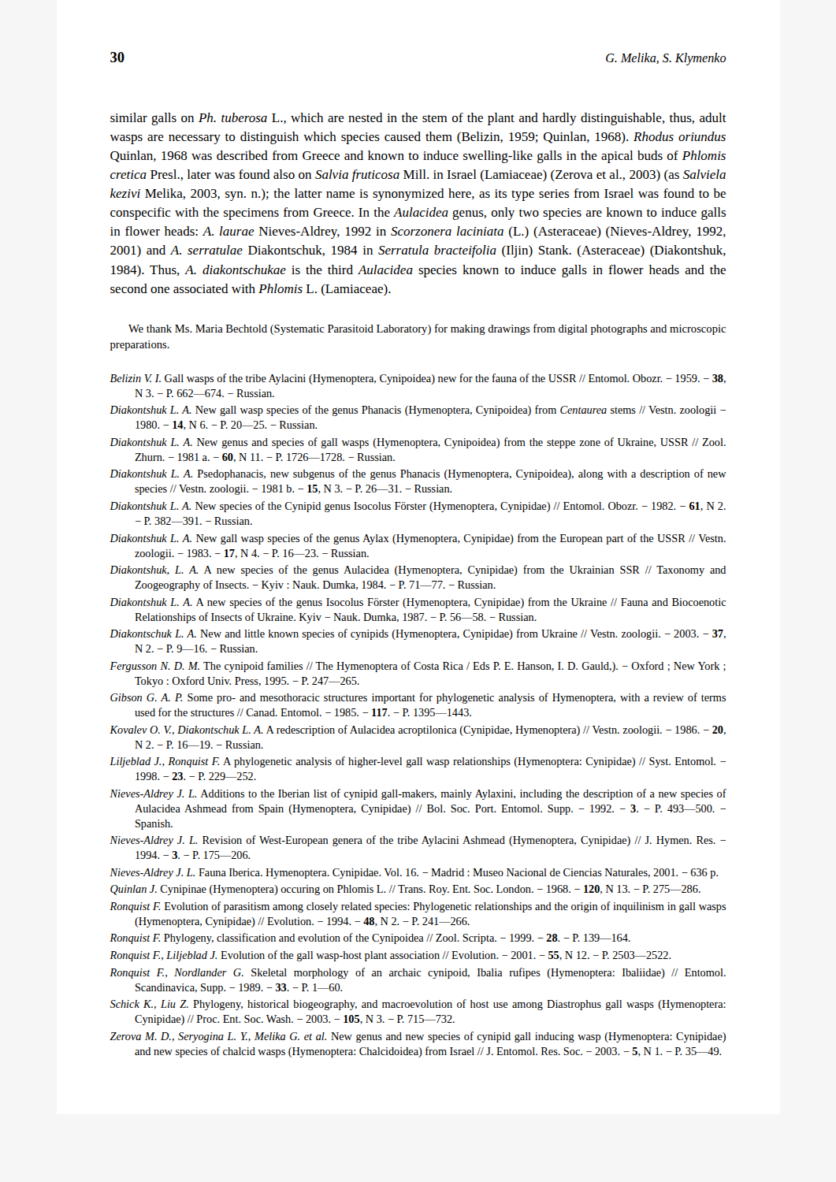30 G. Melika, S. Klymenko
similar galls on Ph. tuberosa L., which are nested in the stem of the plant and hardly distinguishable, thus, adult wasps are necessary to distinguish which species caused them (Belizin, 1959; Quinlan, 1968). Rhodus oriundus Quinlan, 1968 was described from Greece and known to induce swelling-like galls in the apical buds of Phlomis cretica Presl., later was found also on Salvia fruticosa Mill. in Israel (Lamiaceae) (Zerova et al., 2003) (as Salviela kezivi Melika, 2003, syn. n.); the latter name is synonymized here, as its type series from Israel was found to be conspecific with the specimens from Greece. In the Aulacidea genus, only two species are known to induce galls in flower heads: A. laurae Nieves-Aldrey, 1992 in Scorzonera laciniata (L.) (Asteraceae) (Nieves-Aldrey, 1992, 2001) and A. serratulae Diakontschuk, 1984 in Serratula bracteifolia (Iljin) Stank. (Asteraceae) (Diakontshuk, 1984). Thus, A. diakontschukae is the third Aulacidea species known to induce galls in flower heads and the second one associated with Phlomis L. (Lamiaceae).
We thank Ms. Maria Bechtold (Systematic Parasitoid Laboratory) for making drawings from digital photographs and microscopic preparations.
Belizin V. I. Gall wasps of the tribe Aylacini (Hymenoptera, Cynipoidea) new for the fauna of the USSR // Entomol. Obozr. − 1959. − 38, N 3. − P. 662—674. − Russian.
Diakontshuk L. A. New gall wasp species of the genus Phanacis (Hymenoptera, Cynipoidea) from Centaurea stems // Vestn. zoologii − 1980. − 14, N 6. − P. 20—25. − Russian.
Diakontshuk L. A. New genus and species of gall wasps (Hymenoptera, Cynipoidea) from the steppe zone of Ukraine, USSR // Zool. Zhurn. − 1981 a. − 60, N 11. − P. 1726—1728. − Russian.
Diakontshuk L. A. Psedophanacis, new subgenus of the genus Phanacis (Hymenoptera, Cynipoidea), along with a description of new species // Vestn. zoologii. − 1981 b. − 15, N 3. − P. 26—31. − Russian.
Diakontshuk L. A. New species of the Cynipid genus Isocolus Förster (Hymenoptera, Cynipidae) // Entomol. Obozr. − 1982. − 61, N 2. − P. 382—391. − Russian.
Diakontshuk L. A. New gall wasp species of the genus Aylax (Hymenoptera, Cynipidae) from the European part of the USSR // Vestn. zoologii. − 1983. − 17, N 4. − P. 16—23. − Russian.
Diakontshuk, L. A. A new species of the genus Aulacidea (Hymenoptera, Cynipidae) from the Ukrainian SSR // Taxonomy and Zoogeography of Insects. − Kyiv : Nauk. Dumka, 1984. − P. 71—77. − Russian.
Diakontshuk L. A. A new species of the genus Isocolus Förster (Hymenoptera, Cynipidae) from the Ukraine // Fauna and Biocoenotic Relationships of Insects of Ukraine. Kyiv − Nauk. Dumka, 1987. − P. 56—58. − Russian.
Diakontschuk L. A. New and little known species of cynipids (Hymenoptera, Cynipidae) from Ukraine // Vestn. zoologii. − 2003. − 37, N 2. − P. 9—16. − Russian.
Fergusson N. D. M. The cynipoid families // The Hymenoptera of Costa Rica / Eds P. E. Hanson, I. D. Gauld,). − Oxford ; New York ; Tokyo : Oxford Univ. Press, 1995. − P. 247—265.
Gibson G. A. P. Some pro- and mesothoracic structures important for phylogenetic analysis of Hymenoptera, with a review of terms used for the structures // Canad. Entomol. − 1985. − 117. − P. 1395—1443.
Kovalev O. V., Diakontschuk L. A. A redescription of Aulacidea acroptilonica (Cynipidae, Hymenoptera) // Vestn. zoologii. − 1986. − 20, N 2. − P. 16—19. − Russian.
Liljeblad J., Ronquist F. A phylogenetic analysis of higher-level gall wasp relationships (Hymenoptera: Cynipidae) // Syst. Entomol. − 1998. − 23. − P. 229—252.
Nieves-Aldrey J. L. Additions to the Iberian list of cynipid gall-makers, mainly Aylaxini, including the description of a new species of Aulacidea Ashmead from Spain (Hymenoptera, Cynipidae) // Bol. Soc. Port. Entomol. Supp. − 1992. − 3. − P. 493—500. − Spanish.
Nieves-Aldrey J. L. Revision of West-European genera of the tribe Aylacini Ashmead (Hymenoptera, Cynipidae) // J. Hymen. Res. − 1994. − 3. − P. 175—206.
Nieves-Aldrey J. L. Fauna Iberica. Hymenoptera. Cynipidae. Vol. 16. − Madrid : Museo Nacional de Ciencias Naturales, 2001. − 636 p.
Quinlan J. Cynipinae (Hymenoptera) occuring on Phlomis L. // Trans. Roy. Ent. Soc. London. − 1968. − 120, N 13. − P. 275—286.
Ronquist F. Evolution of parasitism among closely related species: Phylogenetic relationships and the origin of inquilinism in gall wasps (Hymenoptera, Cynipidae) // Evolution. − 1994. − 48, N 2. − P. 241—266.
Ronquist F. Phylogeny, classification and evolution of the Cynipoidea // Zool. Scripta. − 1999. − 28. − P. 139—164.
Ronquist F., Liljeblad J. Evolution of the gall wasp-host plant association // Evolution. − 2001. − 55, N 12. − P. 2503—2522.
Ronquist F., Nordlander G. Skeletal morphology of an archaic cynipoid, Ibalia rufipes (Hymenoptera: Ibaliidae) // Entomol. Scandinavica, Supp. − 1989. − 33. − P. 1—60.
Schick K., Liu Z. Phylogeny, historical biogeography, and macroevolution of host use among Diastrophus gall wasps (Hymenoptera: Cynipidae) // Proc. Ent. Soc. Wash. − 2003. − 105, N 3. − P. 715—732.
Zerova M. D., Seryogina L. Y., Melika G. et al. New genus and new species of cynipid gall inducing wasp (Hymenoptera: Cynipidae) and new species of chalcid wasps (Hymenoptera: Chalcidoidea) from Israel // J. Entomol. Res. Soc. − 2003. − 5, N 1. − P. 35—49.